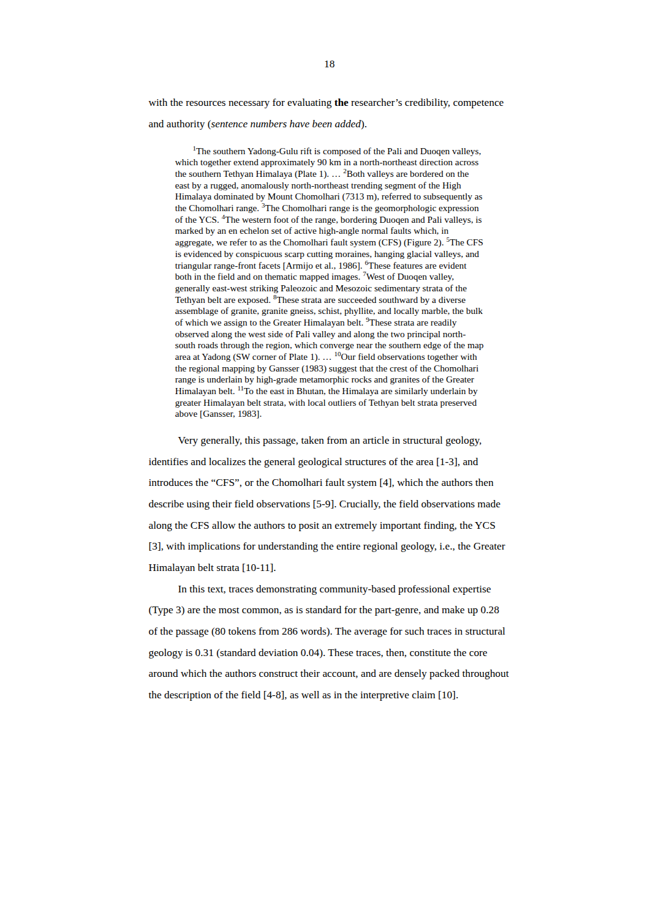18
with the resources necessary for evaluating the researcher’s credibility, competence and authority (sentence numbers have been added).
1The southern Yadong-Gulu rift is composed of the Pali and Duoqen valleys, which together extend approximately 90 km in a north-northeast direction across the southern Tethyan Himalaya (Plate 1). … 2Both valleys are bordered on the east by a rugged, anomalously north-northeast trending segment of the High Himalaya dominated by Mount Chomolhari (7313 m), referred to subsequently as the Chomolhari range. 3The Chomolhari range is the geomorphologic expression of the YCS. 4The western foot of the range, bordering Duoqen and Pali valleys, is marked by an en echelon set of active high-angle normal faults which, in aggregate, we refer to as the Chomolhari fault system (CFS) (Figure 2). 5The CFS is evidenced by conspicuous scarp cutting moraines, hanging glacial valleys, and triangular range-front facets [Armijo et al., 1986]. 6These features are evident both in the field and on thematic mapped images. 7West of Duoqen valley, generally east-west striking Paleozoic and Mesozoic sedimentary strata of the Tethyan belt are exposed. 8These strata are succeeded southward by a diverse assemblage of granite, granite gneiss, schist, phyllite, and locally marble, the bulk of which we assign to the Greater Himalayan belt. 9These strata are readily observed along the west side of Pali valley and along the two principal north-south roads through the region, which converge near the southern edge of the map area at Yadong (SW corner of Plate 1). … 10Our field observations together with the regional mapping by Gansser (1983) suggest that the crest of the Chomolhari range is underlain by high-grade metamorphic rocks and granites of the Greater Himalayan belt. 11To the east in Bhutan, the Himalaya are similarly underlain by greater Himalayan belt strata, with local outliers of Tethyan belt strata preserved above [Gansser, 1983].
Very generally, this passage, taken from an article in structural geology, identifies and localizes the general geological structures of the area [1-3], and introduces the “CFS”, or the Chomolhari fault system [4], which the authors then describe using their field observations [5-9]. Crucially, the field observations made along the CFS allow the authors to posit an extremely important finding, the YCS [3], with implications for understanding the entire regional geology, i.e., the Greater Himalayan belt strata [10-11].
In this text, traces demonstrating community-based professional expertise (Type 3) are the most common, as is standard for the part-genre, and make up 0.28 of the passage (80 tokens from 286 words). The average for such traces in structural geology is 0.31 (standard deviation 0.04). These traces, then, constitute the core around which the authors construct their account, and are densely packed throughout the description of the field [4-8], as well as in the interpretive claim [10].